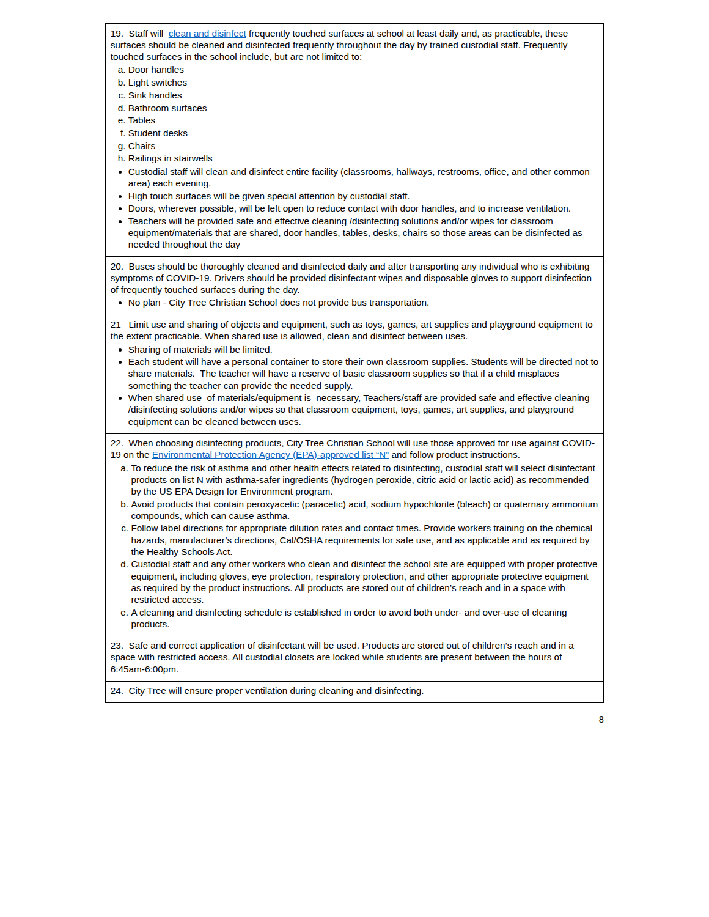| 19. Staff will clean and disinfect frequently touched surfaces at school at least daily and, as practicable, these surfaces should be cleaned and disinfected frequently throughout the day by trained custodial staff. Frequently touched surfaces in the school include, but are not limited to: Door handles Light switches Sink handles Bathroom surfaces Tables Student desks Chairs Railings in stairwells Custodial staff will clean and disinfect entire facility (classrooms, hallways, restrooms, office, and other common area) each evening. High touch surfaces will be given special attention by custodial staff. Doors, wherever possible, will be left open to reduce contact with door handles, and to increase ventilation. Teachers will be provided safe and effective cleaning /disinfecting solutions and/or wipes for classroom equipment/materials that are shared, door handles, tables, desks, chairs so those areas can be disinfected as needed throughout the day |
| 20. Buses should be thoroughly cleaned and disinfected daily and after transporting any individual who is exhibiting symptoms of COVID-19. Drivers should be provided disinfectant wipes and disposable gloves to support disinfection of frequently touched surfaces during the day. No plan - City Tree Christian School does not provide bus transportation. |
| 21 Limit use and sharing of objects and equipment, such as toys, games, art supplies and playground equipment to the extent practicable. When shared use is allowed, clean and disinfect between uses. Sharing of materials will be limited. Each student will have a personal container to store their own classroom supplies. Students will be directed not to share materials. The teacher will have a reserve of basic classroom supplies so that if a child misplaces something the teacher can provide the needed supply. When shared use of materials/equipment is necessary, Teachers/staff are provided safe and effective cleaning /disinfecting solutions and/or wipes so that classroom equipment, toys, games, art supplies, and playground equipment can be cleaned between uses. |
| 22. When choosing disinfecting products, City Tree Christian School will use those approved for use against COVID-19 on the Environmental Protection Agency (EPA)-approved list “N” and follow product instructions. To reduce the risk of asthma and other health effects related to disinfecting, custodial staff will select disinfectant products on list N with asthma-safer ingredients (hydrogen peroxide, citric acid or lactic acid) as recommended by the US EPA Design for Environment program. Avoid products that contain peroxyacetic (paracetic) acid, sodium hypochlorite (bleach) or quaternary ammonium compounds, which can cause asthma. Follow label directions for appropriate dilution rates and contact times. Provide workers training on the chemical hazards, manufacturer’s directions, Cal/OSHA requirements for safe use, and as applicable and as required by the Healthy Schools Act. Custodial staff and any other workers who clean and disinfect the school site are equipped with proper protective equipment, including gloves, eye protection, respiratory protection, and other appropriate protective equipment as required by the product instructions. All products are stored out of children’s reach and in a space with restricted access. A cleaning and disinfecting schedule is established in order to avoid both under- and over-use of cleaning products. |
| 23. Safe and correct application of disinfectant will be used. Products are stored out of children’s reach and in a space with restricted access. All custodial closets are locked while students are present between the hours of 6:45am-6:00pm. |
| 24. City Tree will ensure proper ventilation during cleaning and disinfecting. |
8